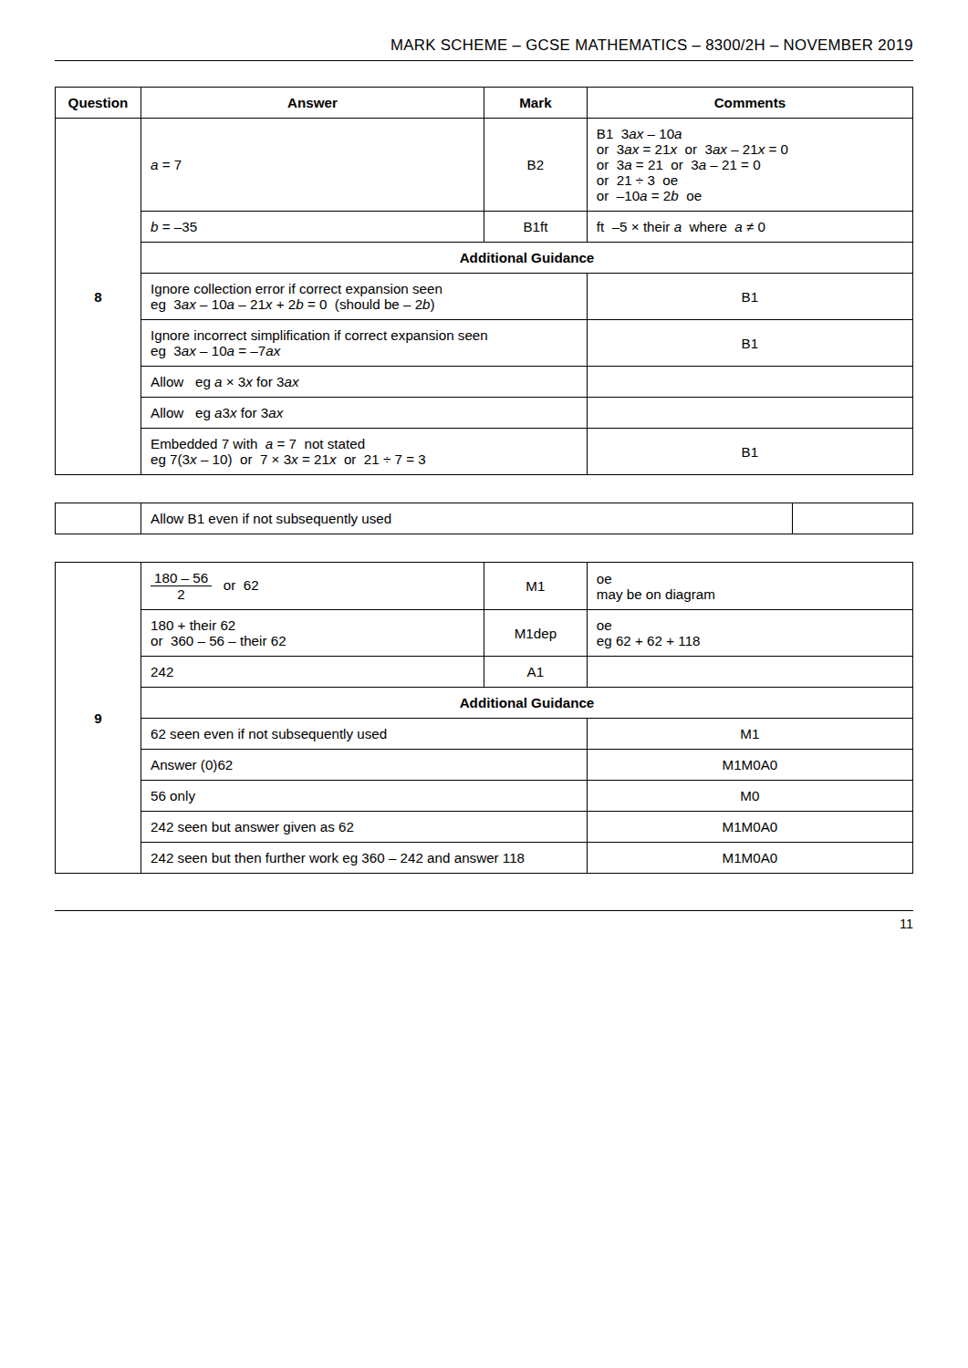MARK SCHEME – GCSE MATHEMATICS – 8300/2H – NOVEMBER 2019
| Question | Answer | Mark | Comments |
| --- | --- | --- | --- |
| 8 | a = 7 | B2 | B1 3 ax – 10 a or 3 ax = 21 x or 3 ax – 21 x = 0 or 3 a = 21 or 3 a – 21 = 0 or 21 ÷ 3 oe or –10 a = 2 b oe |
| b = –35 | B1ft | ft –5 × their a where a ≠ 0 |
| Additional Guidance |
| Ignore collection error if correct expansion seen eg 3 ax – 10 a – 21 x + 2 b = 0 (should be – 2 b ) | B1 |
| Ignore incorrect simplification if correct expansion seen eg 3 ax – 10 a = –7 ax | B1 |
| Allow eg a × 3 x for 3 ax | |
| Allow eg a 3 x for 3 ax | |
| Embedded 7 with a = 7 not stated eg 7(3 x – 10) or 7 × 3 x = 21 x or 21 ÷ 7 = 3 | B1 |
| | Allow B1 even if not subsequently used | |
| 9 | 180 – 56 2 or 62 | M1 | oe may be on diagram |
| 180 + their 62 or 360 – 56 – their 62 | M1dep | oe eg 62 + 62 + 118 |
| 242 | A1 | |
| Additional Guidance |
| 62 seen even if not subsequently used | M1 |
| Answer (0)62 | M1M0A0 |
| 56 only | M0 |
| 242 seen but answer given as 62 | M1M0A0 |
| 242 seen but then further work eg 360 – 242 and answer 118 | M1M0A0 |
11